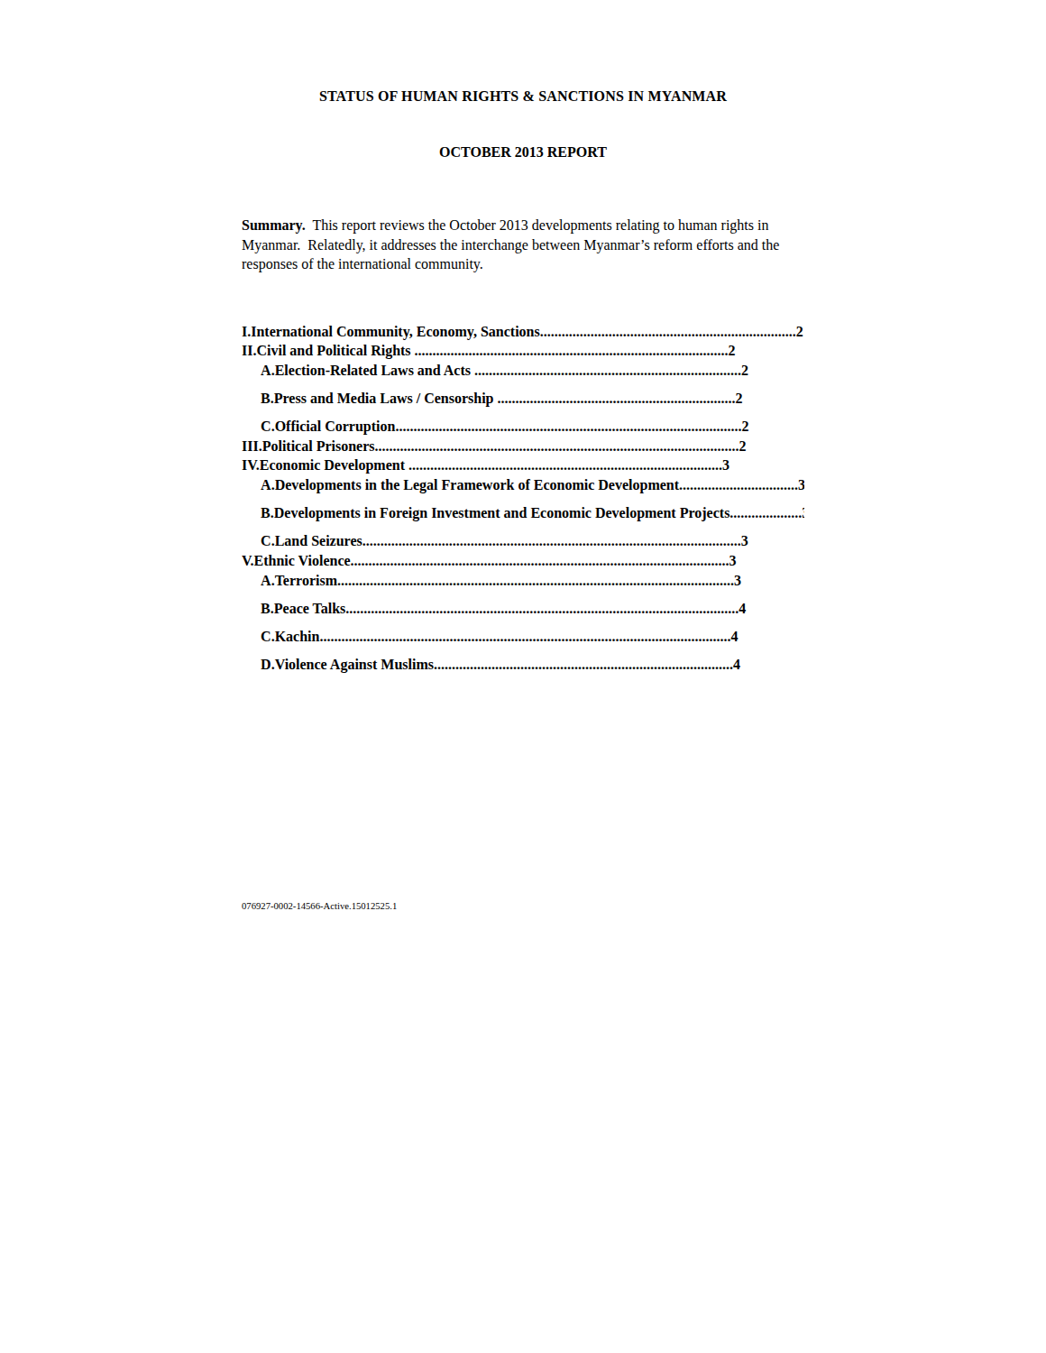Status of Human Rights & Sanctions in Myanmar
October 2013 Report
Summary. This report reviews the October 2013 developments relating to human rights in Myanmar. Relatedly, it addresses the interchange between Myanmar’s reform efforts and the responses of the international community.
I.International Community, Economy, Sanctions....................................................................... 2
II.Civil and Political Rights ....................................................................................... 2
A.Election-Related Laws and Acts .......................................................................... 2
B.Press and Media Laws / Censorship .................................................................. 2
C.Official Corruption................................................................................................ 2
III.Political Prisoners..................................................................................................... 2
IV.Economic Development ....................................................................................... 3
A.Developments in the Legal Framework of Economic Development................................. 3
B.Developments in Foreign Investment and Economic Development Projects.................... 3
C.Land Seizures......................................................................................................... 3
V.Ethnic Violence......................................................................................................... 3
A.Terrorism.............................................................................................................. 3
B.Peace Talks............................................................................................................. 4
C.Kachin.................................................................................................................. 4
D.Violence Against Muslims................................................................................... 4
076927-0002-14566-Active.15012525.1